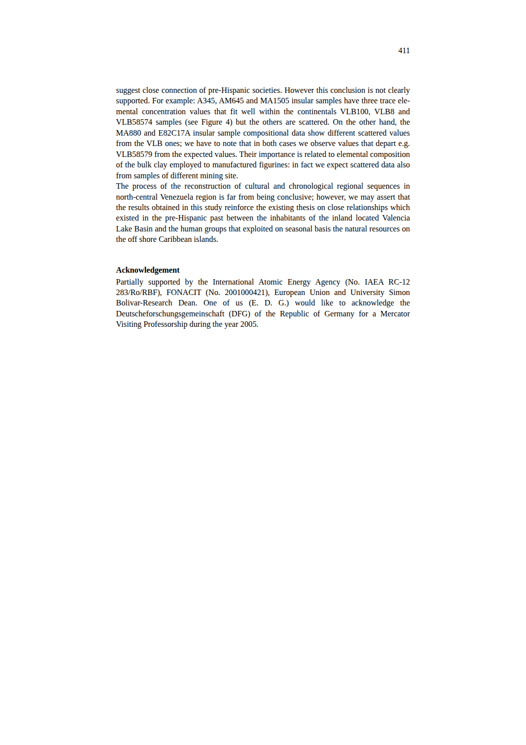411
suggest close connection of pre-Hispanic societies. However this conclusion is not clearly supported. For example: A345, AM645 and MA1505 insular samples have three trace elemental concentration values that fit well within the continentals VLB100, VLB8 and VLB58574 samples (see Figure 4) but the others are scattered. On the other hand, the MA880 and E82C17A insular sample compositional data show different scattered values from the VLB ones; we have to note that in both cases we observe values that depart e.g. VLB58579 from the expected values. Their importance is related to elemental composition of the bulk clay employed to manufactured figurines: in fact we expect scattered data also from samples of different mining site.
The process of the reconstruction of cultural and chronological regional sequences in north-central Venezuela region is far from being conclusive; however, we may assert that the results obtained in this study reinforce the existing thesis on close relationships which existed in the pre-Hispanic past between the inhabitants of the inland located Valencia Lake Basin and the human groups that exploited on seasonal basis the natural resources on the off shore Caribbean islands.
Acknowledgement
Partially supported by the International Atomic Energy Agency (No. IAEA RC-12 283/Ro/RBF), FONACIT (No. 2001000421), European Union and University Simon Bolivar-Research Dean. One of us (E. D. G.) would like to acknowledge the Deutscheforschungsgemeinschaft (DFG) of the Republic of Germany for a Mercator Visiting Professorship during the year 2005.